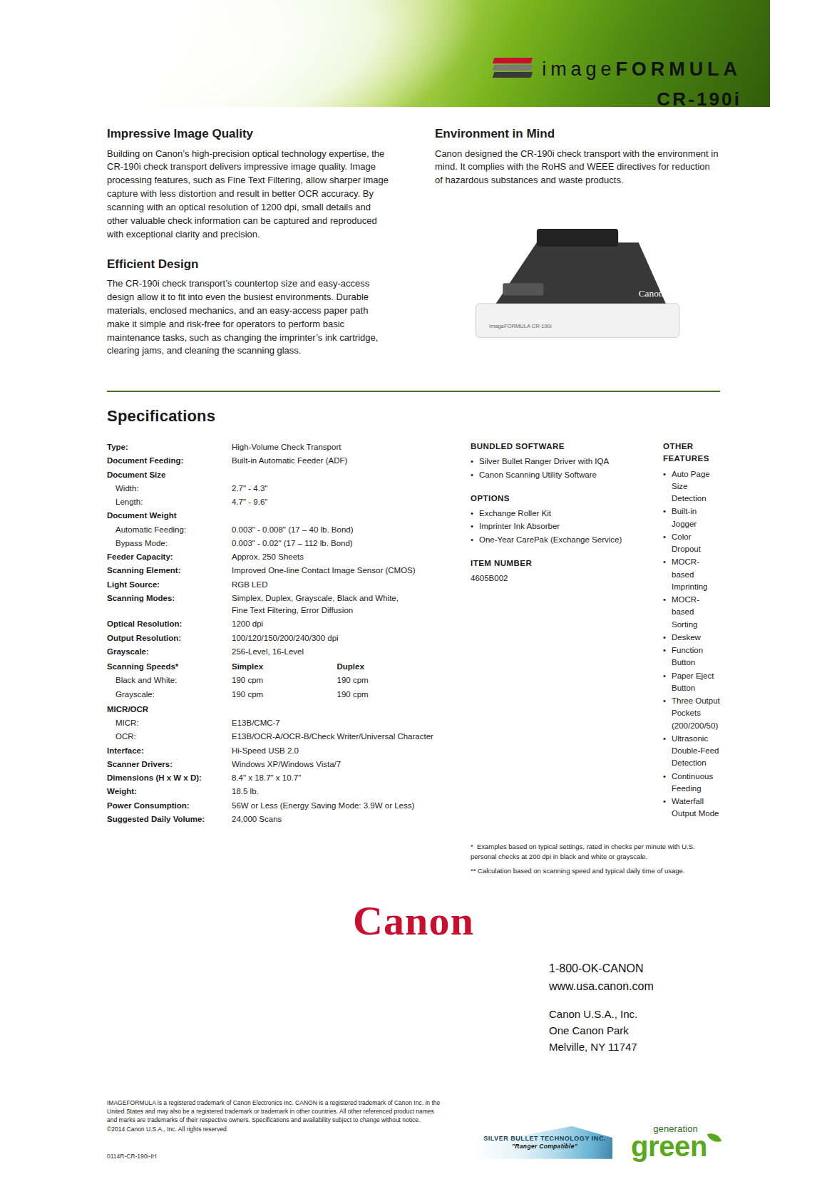imageFORMULA
CR-190i
Impressive Image Quality
Building on Canon’s high-precision optical technology expertise, the CR-190i check transport delivers impressive image quality. Image processing features, such as Fine Text Filtering, allow sharper image capture with less distortion and result in better OCR accuracy. By scanning with an optical resolution of 1200 dpi, small details and other valuable check information can be captured and reproduced with exceptional clarity and precision.
Efficient Design
The CR-190i check transport’s countertop size and easy-access design allow it to fit into even the busiest environments. Durable materials, enclosed mechanics, and an easy-access paper path make it simple and risk-free for operators to perform basic maintenance tasks, such as changing the imprinter’s ink cartridge, clearing jams, and cleaning the scanning glass.
Environment in Mind
Canon designed the CR-190i check transport with the environment in mind. It complies with the RoHS and WEEE directives for reduction of hazardous substances and waste products.
Specifications
| Type: | High-Volume Check Transport |
| Document Feeding: | Built-in Automatic Feeder (ADF) |
| Document Size | |
| Width: | 2.7" - 4.3" |
| Length: | 4.7" - 9.6" |
| Document Weight | |
| Automatic Feeding: | 0.003" - 0.008" (17 – 40 lb. Bond) |
| Bypass Mode: | 0.003" - 0.02" (17 – 112 lb. Bond) |
| Feeder Capacity: | Approx. 250 Sheets |
| Scanning Element: | Improved One-line Contact Image Sensor (CMOS) |
| Light Source: | RGB LED |
| Scanning Modes: | Simplex, Duplex, Grayscale, Black and White, Fine Text Filtering, Error Diffusion |
| Optical Resolution: | 1200 dpi |
| Output Resolution: | 100/120/150/200/240/300 dpi |
| Grayscale: | 256-Level, 16-Level |
| Scanning Speeds* | Simplex | Duplex |
| Black and White: | 190 cpm | 190 cpm |
| Grayscale: | 190 cpm | 190 cpm |
| MICR/OCR | |
| MICR: | E13B/CMC-7 |
| OCR: | E13B/OCR-A/OCR-B/Check Writer/Universal Character |
| Interface: | Hi-Speed USB 2.0 |
| Scanner Drivers: | Windows XP/Windows Vista/7 |
| Dimensions (H x W x D): | 8.4" x 18.7" x 10.7" |
| Weight: | 18.5 lb. |
| Power Consumption: | 56W or Less (Energy Saving Mode: 3.9W or Less) |
| Suggested Daily Volume: | 24,000 Scans |
Bundled Software
Silver Bullet Ranger Driver with IQA
Canon Scanning Utility Software
Options
Exchange Roller Kit
Imprinter Ink Absorber
One-Year CarePak (Exchange Service)
Item Number
4605B002
Other Features
Auto Page Size Detection
Built-in Jogger
Color Dropout
MOCR-based Imprinting
MOCR-based Sorting
Deskew
Function Button
Paper Eject Button
Three Output Pockets (200/200/50)
Ultrasonic Double-Feed Detection
Continuous Feeding
Waterfall Output Mode
* Examples based on typical settings, rated in checks per minute with U.S. personal checks at 200 dpi in black and white or grayscale.
** Calculation based on scanning speed and typical daily time of usage.
Canon
1-800-OK-CANON
www.usa.canon.com
Canon U.S.A., Inc.
One Canon Park
Melville, NY 11747
IMAGEFORMULA is a registered trademark of Canon Electronics Inc. CANON is a registered trademark of Canon Inc. in the United States and may also be a registered trademark or trademark in other countries. All other referenced product names and marks are trademarks of their respective owners. Specifications and availability subject to change without notice.
©2014 Canon U.S.A., Inc. All rights reserved.
0114R-CR-190i-IH
SILVER BULLET TECHNOLOGY INC.
"Ranger Compatible"
generation green